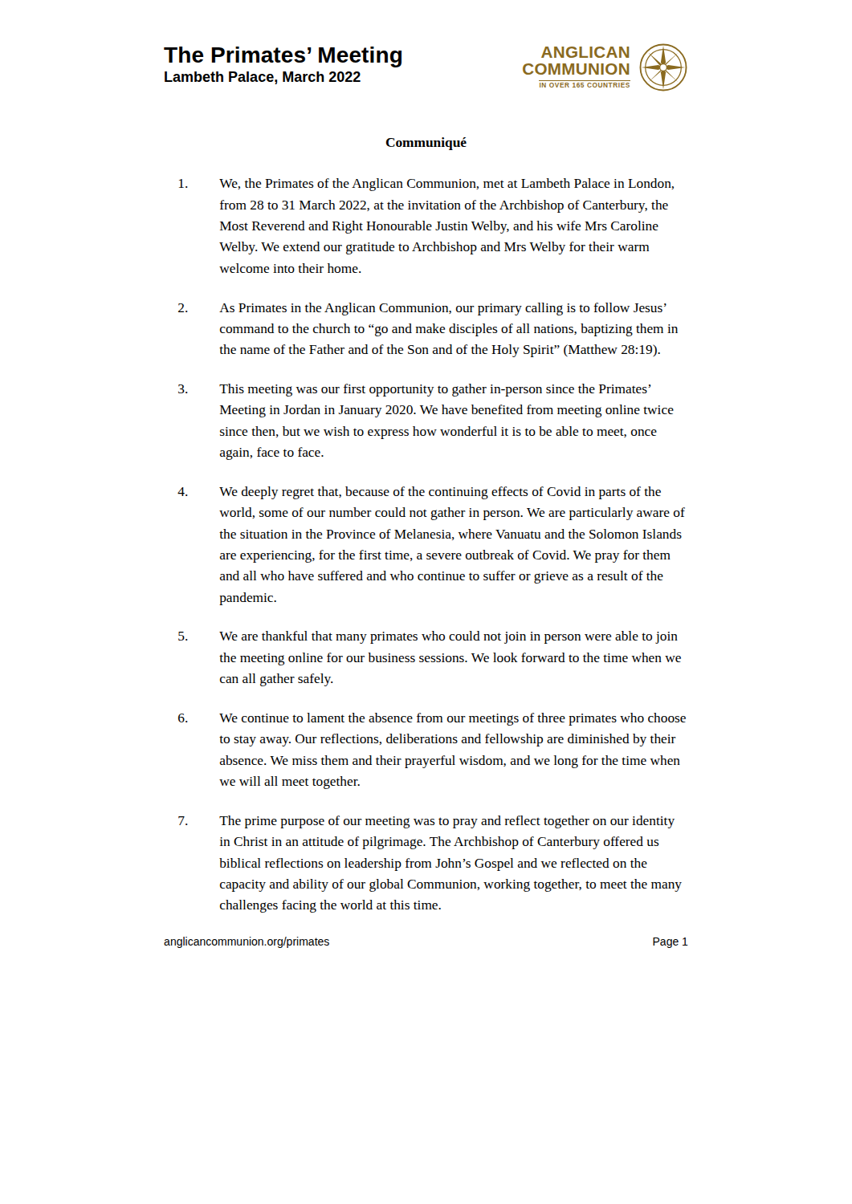The Primates’ Meeting
Lambeth Palace, March 2022
ANGLICAN
COMMUNION
IN OVER 165 COUNTRIES
Communiqué
We, the Primates of the Anglican Communion, met at Lambeth Palace in London, from 28 to 31 March 2022, at the invitation of the Archbishop of Canterbury, the Most Reverend and Right Honourable Justin Welby, and his wife Mrs Caroline Welby. We extend our gratitude to Archbishop and Mrs Welby for their warm welcome into their home.
As Primates in the Anglican Communion, our primary calling is to follow Jesus’ command to the church to “go and make disciples of all nations, baptizing them in the name of the Father and of the Son and of the Holy Spirit” (Matthew 28:19).
This meeting was our first opportunity to gather in-person since the Primates’ Meeting in Jordan in January 2020. We have benefited from meeting online twice since then, but we wish to express how wonderful it is to be able to meet, once again, face to face.
We deeply regret that, because of the continuing effects of Covid in parts of the world, some of our number could not gather in person. We are particularly aware of the situation in the Province of Melanesia, where Vanuatu and the Solomon Islands are experiencing, for the first time, a severe outbreak of Covid. We pray for them and all who have suffered and who continue to suffer or grieve as a result of the pandemic.
We are thankful that many primates who could not join in person were able to join the meeting online for our business sessions. We look forward to the time when we can all gather safely.
We continue to lament the absence from our meetings of three primates who choose to stay away. Our reflections, deliberations and fellowship are diminished by their absence. We miss them and their prayerful wisdom, and we long for the time when we will all meet together.
The prime purpose of our meeting was to pray and reflect together on our identity in Christ in an attitude of pilgrimage. The Archbishop of Canterbury offered us biblical reflections on leadership from John’s Gospel and we reflected on the capacity and ability of our global Communion, working together, to meet the many challenges facing the world at this time.
anglicancommunion.org/primates Page 1